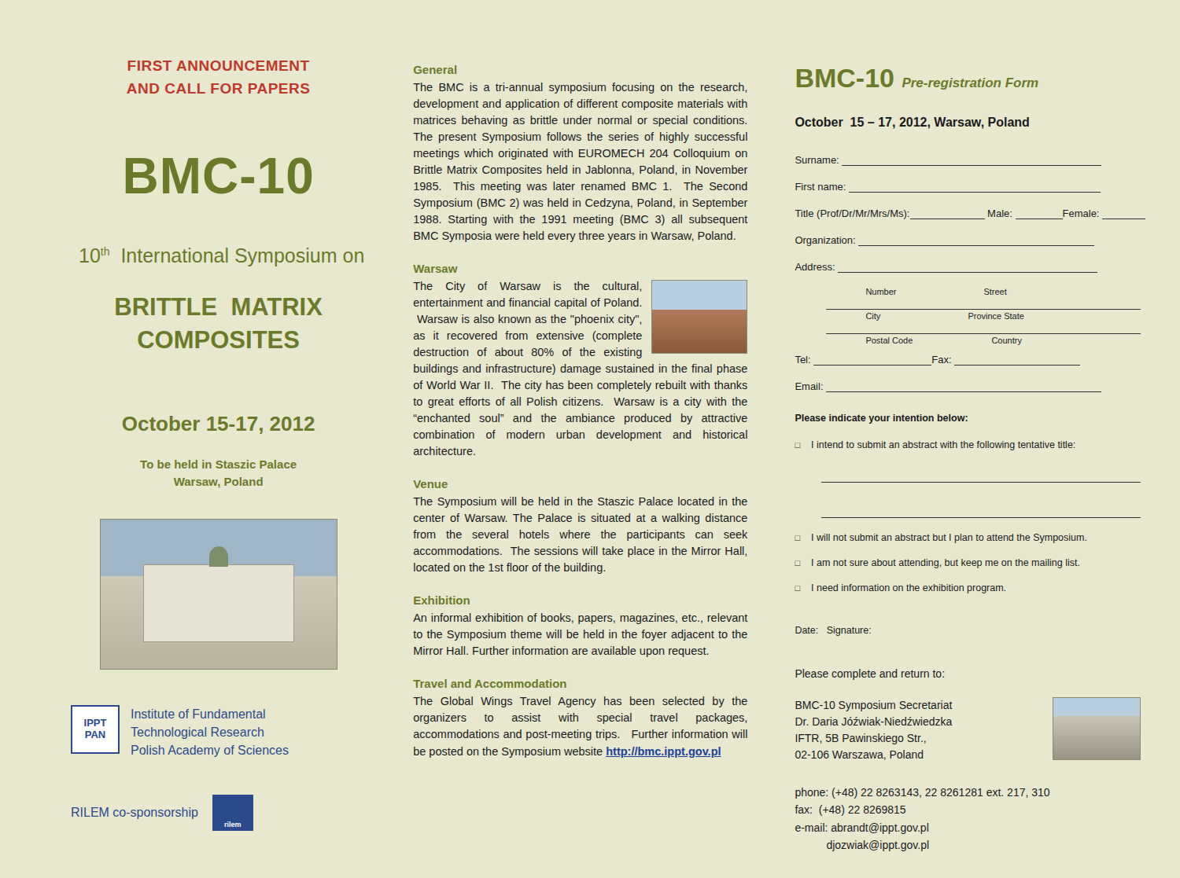FIRST ANNOUNCEMENT
AND CALL FOR PAPERS
BMC-10
10th International Symposium on
BRITTLE MATRIX
COMPOSITES
October 15-17, 2012
To be held in Staszic Palace
Warsaw, Poland
IPPT PAN
Institute of Fundamental
Technological Research
Polish Academy of Sciences
RILEM co-sponsorship
rilem
General
The BMC is a tri-annual symposium focusing on the research, development and application of different composite materials with matrices behaving as brittle under normal or special conditions. The present Symposium follows the series of highly successful meetings which originated with EUROMECH 204 Colloquium on Brittle Matrix Composites held in Jablonna, Poland, in November 1985. This meeting was later renamed BMC 1. The Second Symposium (BMC 2) was held in Cedzyna, Poland, in September 1988. Starting with the 1991 meeting (BMC 3) all subsequent BMC Symposia were held every three years in Warsaw, Poland.
Warsaw
The City of Warsaw is the cultural, entertainment and financial capital of Poland. Warsaw is also known as the "phoenix city", as it recovered from extensive (complete destruction of about 80% of the existing buildings and infrastructure) damage sustained in the final phase of World War II. The city has been completely rebuilt with thanks to great efforts of all Polish citizens. Warsaw is a city with the “enchanted soul” and the ambiance produced by attractive combination of modern urban development and historical architecture.
Venue
The Symposium will be held in the Staszic Palace located in the center of Warsaw. The Palace is situated at a walking distance from the several hotels where the participants can seek accommodations. The sessions will take place in the Mirror Hall, located on the 1st floor of the building.
Exhibition
An informal exhibition of books, papers, magazines, etc., relevant to the Symposium theme will be held in the foyer adjacent to the Mirror Hall. Further information are available upon request.
Travel and Accommodation
The Global Wings Travel Agency has been selected by the organizers to assist with special travel packages, accommodations and post-meeting trips. Further information will be posted on the Symposium website http://bmc.ippt.gov.pl
BMC-10 Pre-registration Form
October 15 – 17, 2012, Warsaw, Poland
Surname:
First name:
Title (Prof/Dr/Mr/Mrs/Ms): Male: Female:
Organization:
Address:
Number Street
City Province State
Postal Code Country
Tel: Fax:
Email:
Please indicate your intention below:
□ I intend to submit an abstract with the following tentative title:
□ I will not submit an abstract but I plan to attend the Symposium.
□ I am not sure about attending, but keep me on the mailing list.
□ I need information on the exhibition program.
Date: Signature:
Please complete and return to:
BMC-10 Symposium Secretariat
Dr. Daria Jóźwiak-Niedźwiedzka
IFTR, 5B Pawinskiego Str.,
02-106 Warszawa, Poland
phone: (+48) 22 8263143, 22 8261281 ext. 217, 310
fax: (+48) 22 8269815
e-mail: abrandt@ippt.gov.pl
djozwiak@ippt.gov.pl